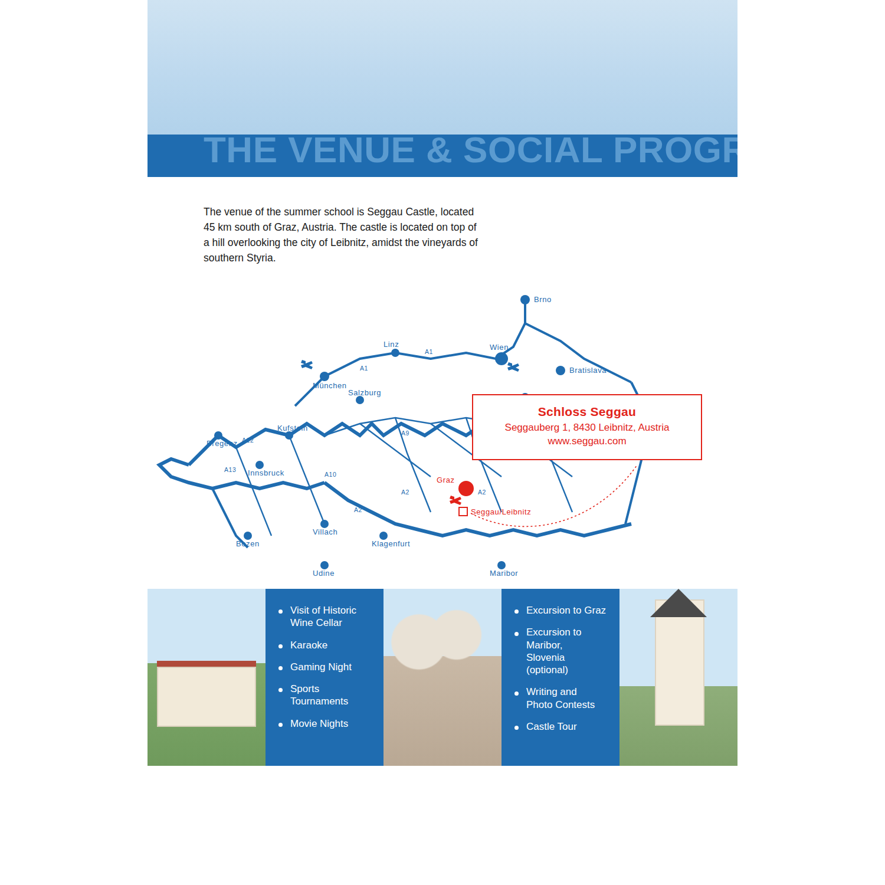The Venue & Social Program
The venue of the summer school is Seggau Castle, located 45 km south of Graz, Austria. The castle is located on top of a hill overlooking the city of Leibnitz, amidst the vineyards of southern Styria.
Brno Linz Wien Bratislava Eisenstadt Györ München Salzburg Bregenz Kufstein Innsbruck Bozen Villach Klagenfurt Udine Maribor Graz Seggau/Leibnitz A1 A1 A12 A13 A10 A9 S4 A2 A2 A2
Schloss Seggau
Seggauberg 1, 8430 Leibnitz, Austria
www.seggau.com
Visit of Historic
Wine Cellar
Karaoke
Gaming Night
Sports Tournaments
Movie Nights
Excursion to Graz
Excursion to Maribor,
Slovenia (optional)
Writing and
Photo Contests
Castle Tour